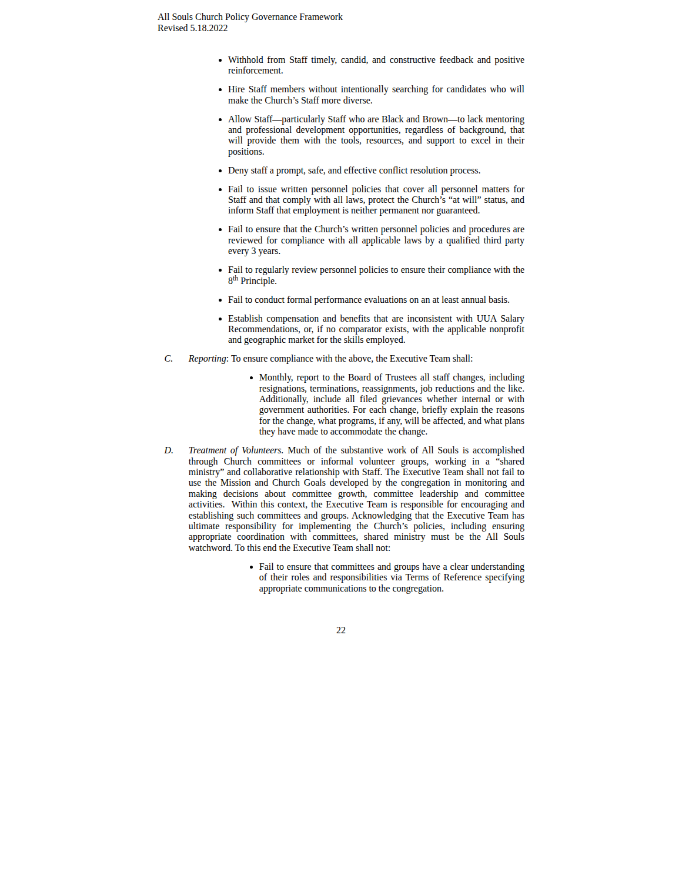All Souls Church Policy Governance Framework
Revised 5.18.2022
Withhold from Staff timely, candid, and constructive feedback and positive reinforcement.
Hire Staff members without intentionally searching for candidates who will make the Church’s Staff more diverse.
Allow Staff—particularly Staff who are Black and Brown—to lack mentoring and professional development opportunities, regardless of background, that will provide them with the tools, resources, and support to excel in their positions.
Deny staff a prompt, safe, and effective conflict resolution process.
Fail to issue written personnel policies that cover all personnel matters for Staff and that comply with all laws, protect the Church’s “at will” status, and inform Staff that employment is neither permanent nor guaranteed.
Fail to ensure that the Church’s written personnel policies and procedures are reviewed for compliance with all applicable laws by a qualified third party every 3 years.
Fail to regularly review personnel policies to ensure their compliance with the 8th Principle.
Fail to conduct formal performance evaluations on an at least annual basis.
Establish compensation and benefits that are inconsistent with UUA Salary Recommendations, or, if no comparator exists, with the applicable nonprofit and geographic market for the skills employed.
C. Reporting: To ensure compliance with the above, the Executive Team shall:
Monthly, report to the Board of Trustees all staff changes, including resignations, terminations, reassignments, job reductions and the like. Additionally, include all filed grievances whether internal or with government authorities. For each change, briefly explain the reasons for the change, what programs, if any, will be affected, and what plans they have made to accommodate the change.
D. Treatment of Volunteers. Much of the substantive work of All Souls is accomplished through Church committees or informal volunteer groups, working in a “shared ministry” and collaborative relationship with Staff. The Executive Team shall not fail to use the Mission and Church Goals developed by the congregation in monitoring and making decisions about committee growth, committee leadership and committee activities. Within this context, the Executive Team is responsible for encouraging and establishing such committees and groups. Acknowledging that the Executive Team has ultimate responsibility for implementing the Church’s policies, including ensuring appropriate coordination with committees, shared ministry must be the All Souls watchword. To this end the Executive Team shall not:
Fail to ensure that committees and groups have a clear understanding of their roles and responsibilities via Terms of Reference specifying appropriate communications to the congregation.
22